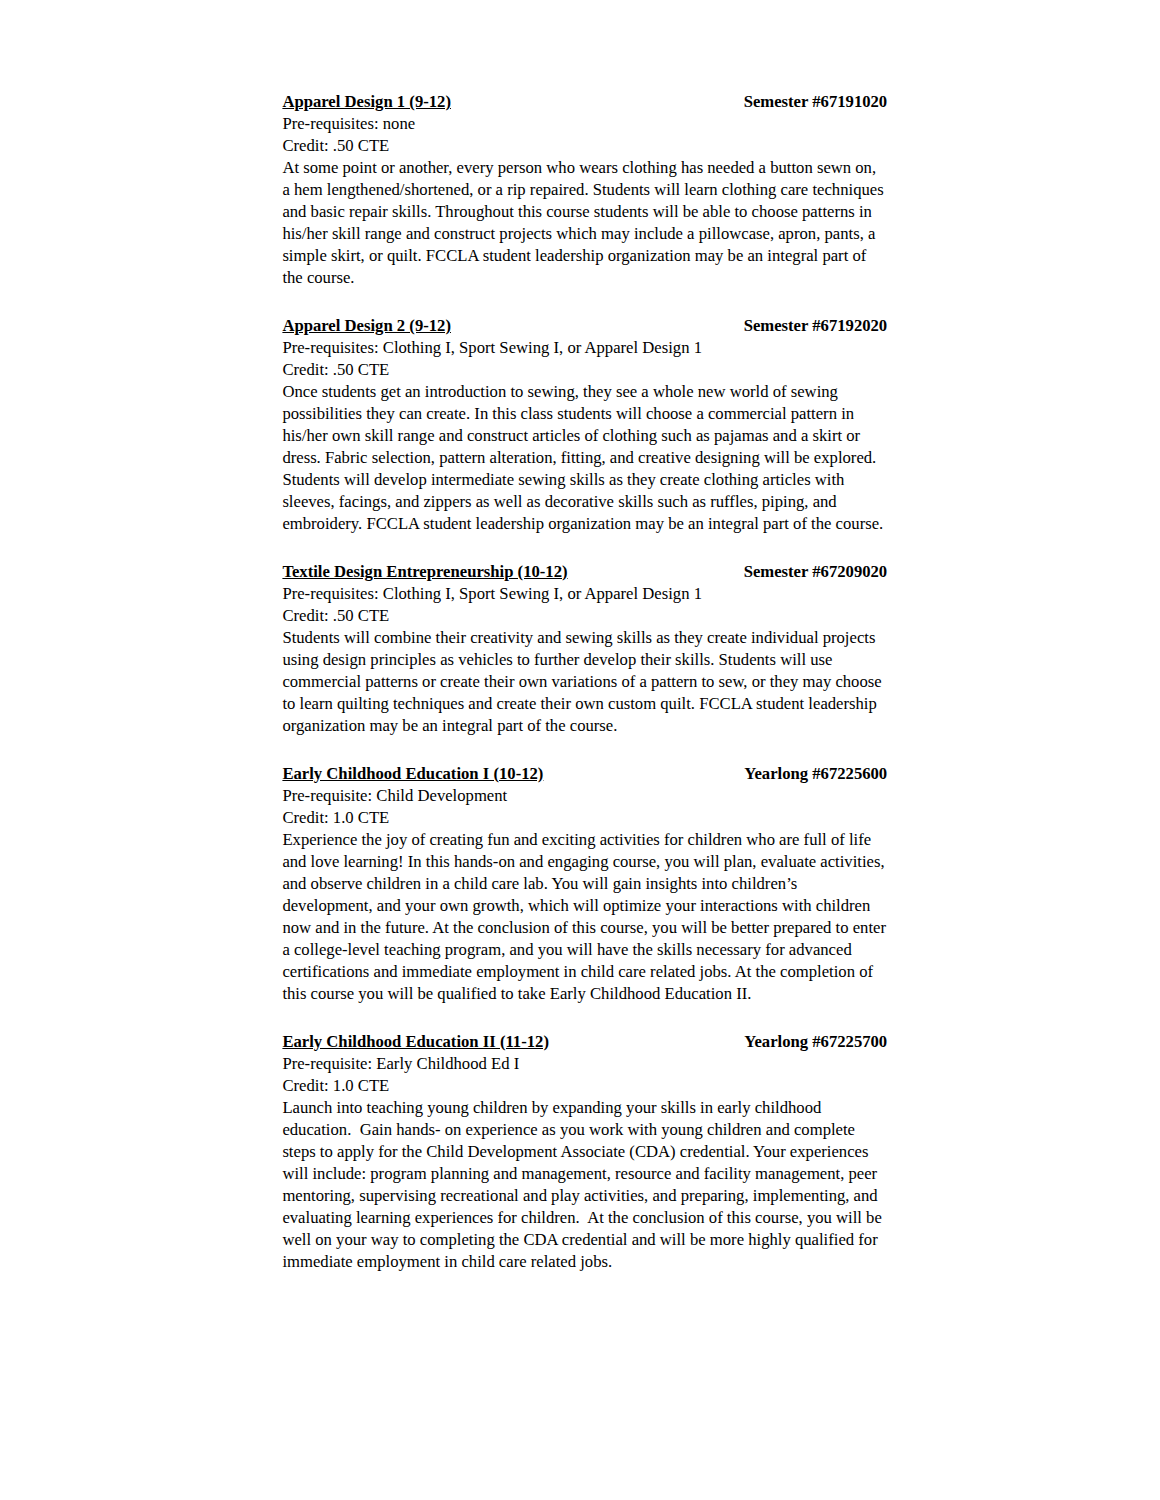Apparel Design 1 (9-12) Semester #67191020
Pre-requisites: none
Credit: .50 CTE
At some point or another, every person who wears clothing has needed a button sewn on, a hem lengthened/shortened, or a rip repaired. Students will learn clothing care techniques and basic repair skills. Throughout this course students will be able to choose patterns in his/her skill range and construct projects which may include a pillowcase, apron, pants, a simple skirt, or quilt. FCCLA student leadership organization may be an integral part of the course.
Apparel Design 2 (9-12) Semester #67192020
Pre-requisites: Clothing I, Sport Sewing I, or Apparel Design 1
Credit: .50 CTE
Once students get an introduction to sewing, they see a whole new world of sewing possibilities they can create. In this class students will choose a commercial pattern in his/her own skill range and construct articles of clothing such as pajamas and a skirt or dress. Fabric selection, pattern alteration, fitting, and creative designing will be explored. Students will develop intermediate sewing skills as they create clothing articles with sleeves, facings, and zippers as well as decorative skills such as ruffles, piping, and embroidery. FCCLA student leadership organization may be an integral part of the course.
Textile Design Entrepreneurship (10-12) Semester #67209020
Pre-requisites: Clothing I, Sport Sewing I, or Apparel Design 1
Credit: .50 CTE
Students will combine their creativity and sewing skills as they create individual projects using design principles as vehicles to further develop their skills. Students will use commercial patterns or create their own variations of a pattern to sew, or they may choose to learn quilting techniques and create their own custom quilt. FCCLA student leadership organization may be an integral part of the course.
Early Childhood Education I (10-12) Yearlong #67225600
Pre-requisite: Child Development
Credit: 1.0 CTE
Experience the joy of creating fun and exciting activities for children who are full of life and love learning! In this hands-on and engaging course, you will plan, evaluate activities, and observe children in a child care lab. You will gain insights into children’s development, and your own growth, which will optimize your interactions with children now and in the future. At the conclusion of this course, you will be better prepared to enter a college-level teaching program, and you will have the skills necessary for advanced certifications and immediate employment in child care related jobs. At the completion of this course you will be qualified to take Early Childhood Education II.
Early Childhood Education II (11-12) Yearlong #67225700
Pre-requisite: Early Childhood Ed I
Credit: 1.0 CTE
Launch into teaching young children by expanding your skills in early childhood education. Gain hands- on experience as you work with young children and complete steps to apply for the Child Development Associate (CDA) credential. Your experiences will include: program planning and management, resource and facility management, peer mentoring, supervising recreational and play activities, and preparing, implementing, and evaluating learning experiences for children. At the conclusion of this course, you will be well on your way to completing the CDA credential and will be more highly qualified for immediate employment in child care related jobs.